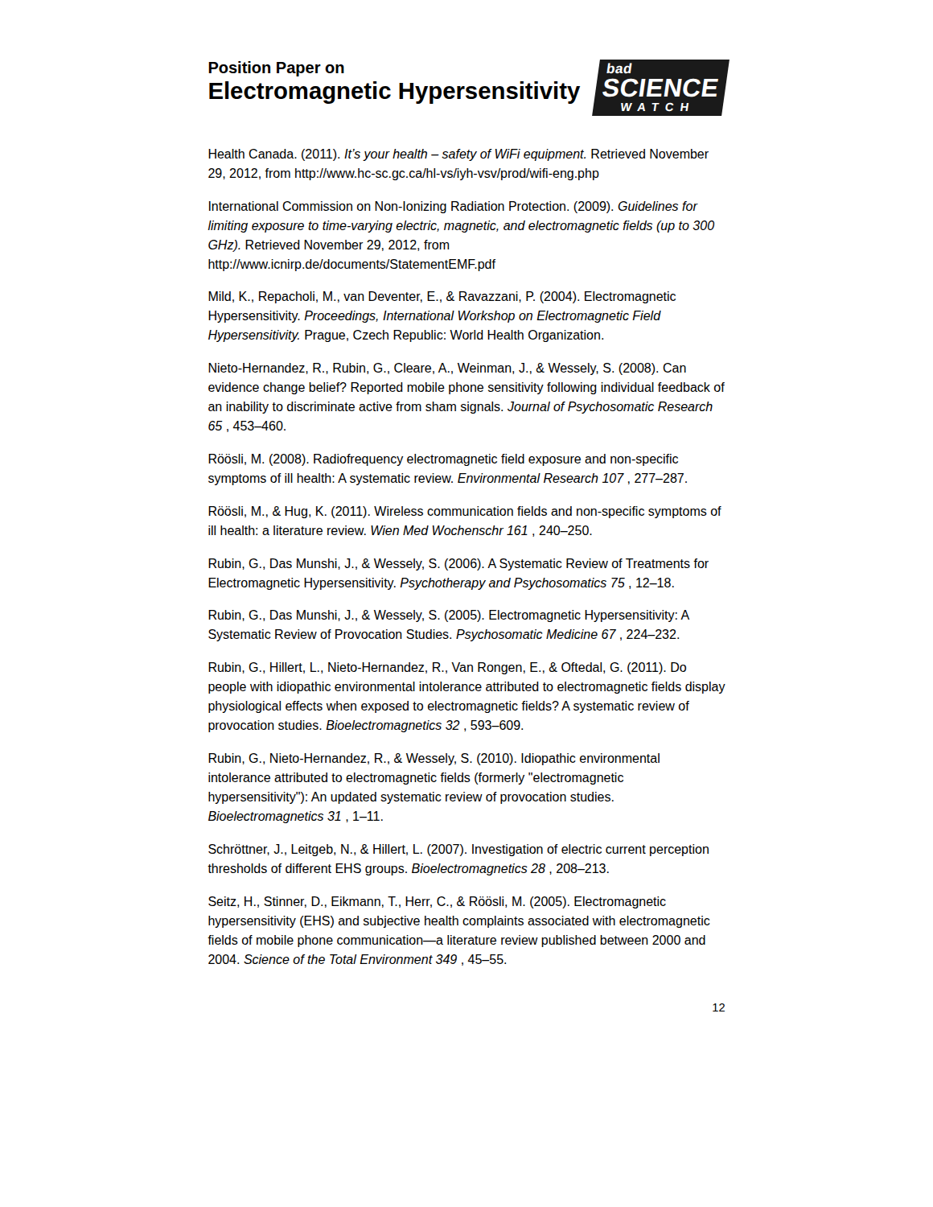Position Paper on
Electromagnetic Hypersensitivity
bad SCIENCE WATCH
Health Canada. (2011). It’s your health – safety of WiFi equipment. Retrieved November 29, 2012, from http://www.hc-sc.gc.ca/hl-vs/iyh-vsv/prod/wifi-eng.php
International Commission on Non-Ionizing Radiation Protection. (2009). Guidelines for limiting exposure to time-varying electric, magnetic, and electromagnetic fields (up to 300 GHz). Retrieved November 29, 2012, from http://www.icnirp.de/documents/StatementEMF.pdf
Mild, K., Repacholi, M., van Deventer, E., & Ravazzani, P. (2004). Electromagnetic Hypersensitivity. Proceedings, International Workshop on Electromagnetic Field Hypersensitivity. Prague, Czech Republic: World Health Organization.
Nieto-Hernandez, R., Rubin, G., Cleare, A., Weinman, J., & Wessely, S. (2008). Can evidence change belief? Reported mobile phone sensitivity following individual feedback of an inability to discriminate active from sham signals. Journal of Psychosomatic Research 65 , 453–460.
Röösli, M. (2008). Radiofrequency electromagnetic field exposure and non-specific symptoms of ill health: A systematic review. Environmental Research 107 , 277–287.
Röösli, M., & Hug, K. (2011). Wireless communication fields and non-specific symptoms of ill health: a literature review. Wien Med Wochenschr 161 , 240–250.
Rubin, G., Das Munshi, J., & Wessely, S. (2006). A Systematic Review of Treatments for Electromagnetic Hypersensitivity. Psychotherapy and Psychosomatics 75 , 12–18.
Rubin, G., Das Munshi, J., & Wessely, S. (2005). Electromagnetic Hypersensitivity: A Systematic Review of Provocation Studies. Psychosomatic Medicine 67 , 224–232.
Rubin, G., Hillert, L., Nieto-Hernandez, R., Van Rongen, E., & Oftedal, G. (2011). Do people with idiopathic environmental intolerance attributed to electromagnetic fields display physiological effects when exposed to electromagnetic fields? A systematic review of provocation studies. Bioelectromagnetics 32 , 593–609.
Rubin, G., Nieto-Hernandez, R., & Wessely, S. (2010). Idiopathic environmental intolerance attributed to electromagnetic fields (formerly "electromagnetic hypersensitivity"): An updated systematic review of provocation studies. Bioelectromagnetics 31 , 1–11.
Schröttner, J., Leitgeb, N., & Hillert, L. (2007). Investigation of electric current perception thresholds of different EHS groups. Bioelectromagnetics 28 , 208–213.
Seitz, H., Stinner, D., Eikmann, T., Herr, C., & Röösli, M. (2005). Electromagnetic hypersensitivity (EHS) and subjective health complaints associated with electromagnetic fields of mobile phone communication—a literature review published between 2000 and 2004. Science of the Total Environment 349 , 45–55.
12